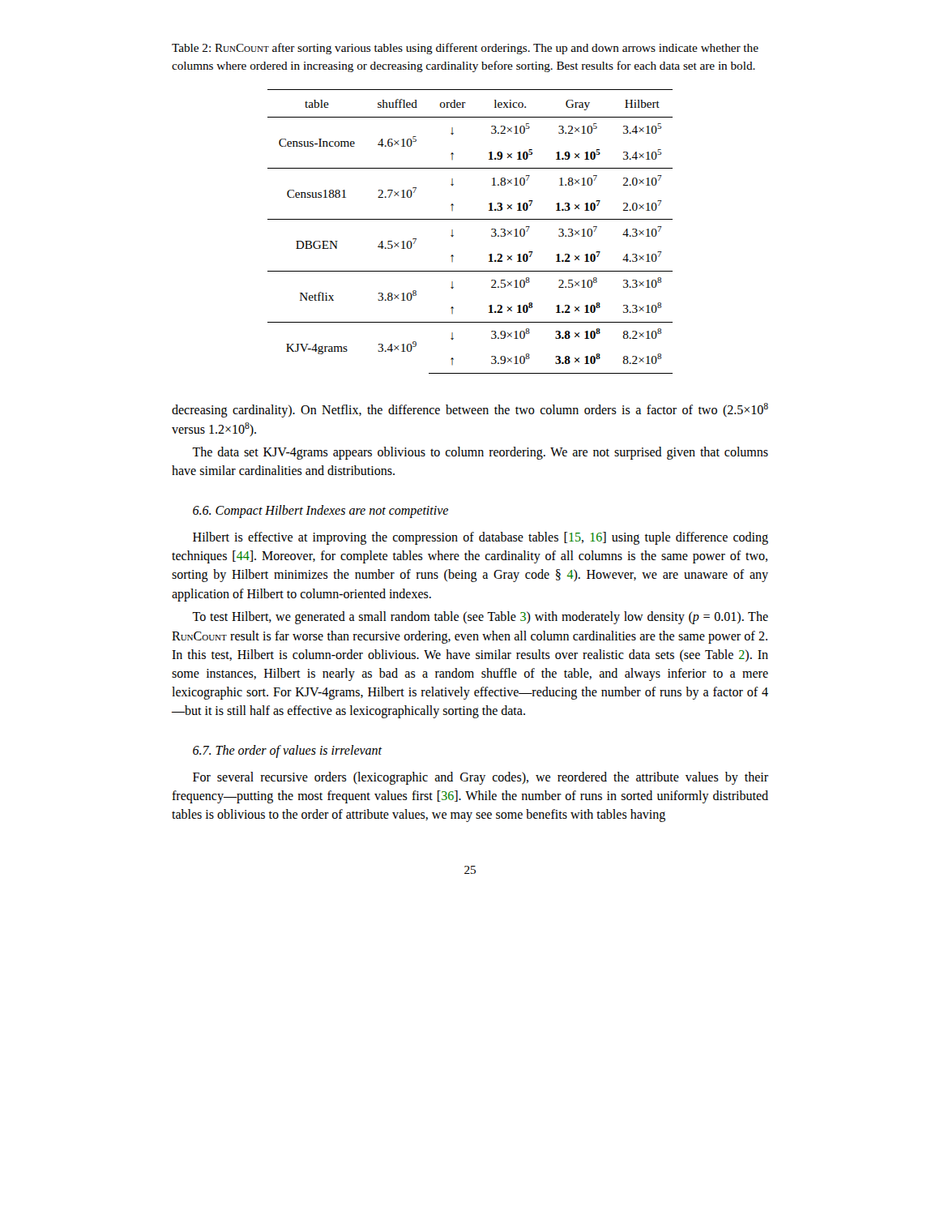Table 2: Run Count after sorting various tables using different orderings. The up and down arrows indicate whether the columns where ordered in increasing or decreasing cardinality before sorting. Best results for each data set are in bold.
| table | shuffled | order | lexico. | Gray | Hilbert |
| --- | --- | --- | --- | --- | --- |
| Census-Income | 4.6×10 5 | ↓ | 3.2×10 5 | 3.2×10 5 | 3.4×10 5 |
| ↑ | 1.9 × 10 5 | 1.9 × 10 5 | 3.4×10 5 |
| Census1881 | 2.7×10 7 | ↓ | 1.8×10 7 | 1.8×10 7 | 2.0×10 7 |
| ↑ | 1.3 × 10 7 | 1.3 × 10 7 | 2.0×10 7 |
| DBGEN | 4.5×10 7 | ↓ | 3.3×10 7 | 3.3×10 7 | 4.3×10 7 |
| ↑ | 1.2 × 10 7 | 1.2 × 10 7 | 4.3×10 7 |
| Netflix | 3.8×10 8 | ↓ | 2.5×10 8 | 2.5×10 8 | 3.3×10 8 |
| ↑ | 1.2 × 10 8 | 1.2 × 10 8 | 3.3×10 8 |
| KJV-4grams | 3.4×10 9 | ↓ | 3.9×10 8 | 3.8 × 10 8 | 8.2×10 8 |
| ↑ | 3.9×10 8 | 3.8 × 10 8 | 8.2×10 8 |
decreasing cardinality). On Netflix, the difference between the two column orders is a factor of two (2.5×108 versus 1.2×108).
The data set KJV-4grams appears oblivious to column reordering. We are not surprised given that columns have similar cardinalities and distributions.
6.6. Compact Hilbert Indexes are not competitive
Hilbert is effective at improving the compression of database tables [15, 16] using tuple difference coding techniques [44]. Moreover, for complete tables where the cardinality of all columns is the same power of two, sorting by Hilbert minimizes the number of runs (being a Gray code § 4). However, we are unaware of any application of Hilbert to column-oriented indexes.
To test Hilbert, we generated a small random table (see Table 3) with moderately low density (p = 0.01). The Run Count result is far worse than recursive ordering, even when all column cardinalities are the same power of 2. In this test, Hilbert is column-order oblivious. We have similar results over realistic data sets (see Table 2). In some instances, Hilbert is nearly as bad as a random shuffle of the table, and always inferior to a mere lexicographic sort. For KJV-4grams, Hilbert is relatively effective—reducing the number of runs by a factor of 4—but it is still half as effective as lexicographically sorting the data.
6.7. The order of values is irrelevant
For several recursive orders (lexicographic and Gray codes), we reordered the attribute values by their frequency—putting the most frequent values first [36]. While the number of runs in sorted uniformly distributed tables is oblivious to the order of attribute values, we may see some benefits with tables having
25